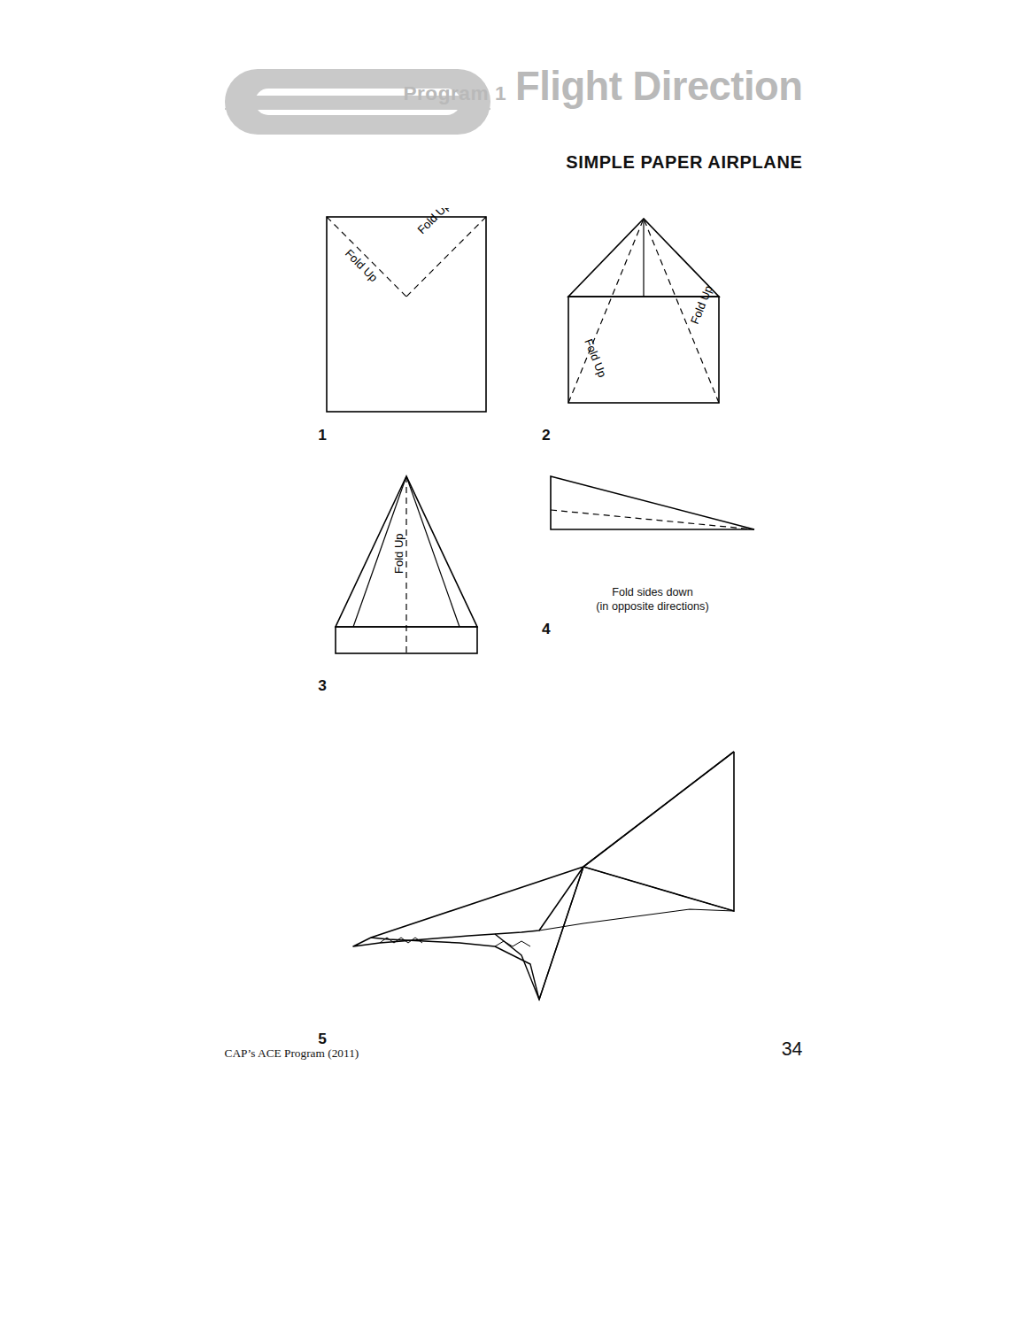Program 1 Flight Direction
SIMPLE PAPER AIRPLANE
| Fold Up Fold Up 1 | Fold Up Fold Up 2 |
| Fold Up 3 | Fold sides down (in opposite directions) 4 |
5
CAP’s ACE Program (2011)
34